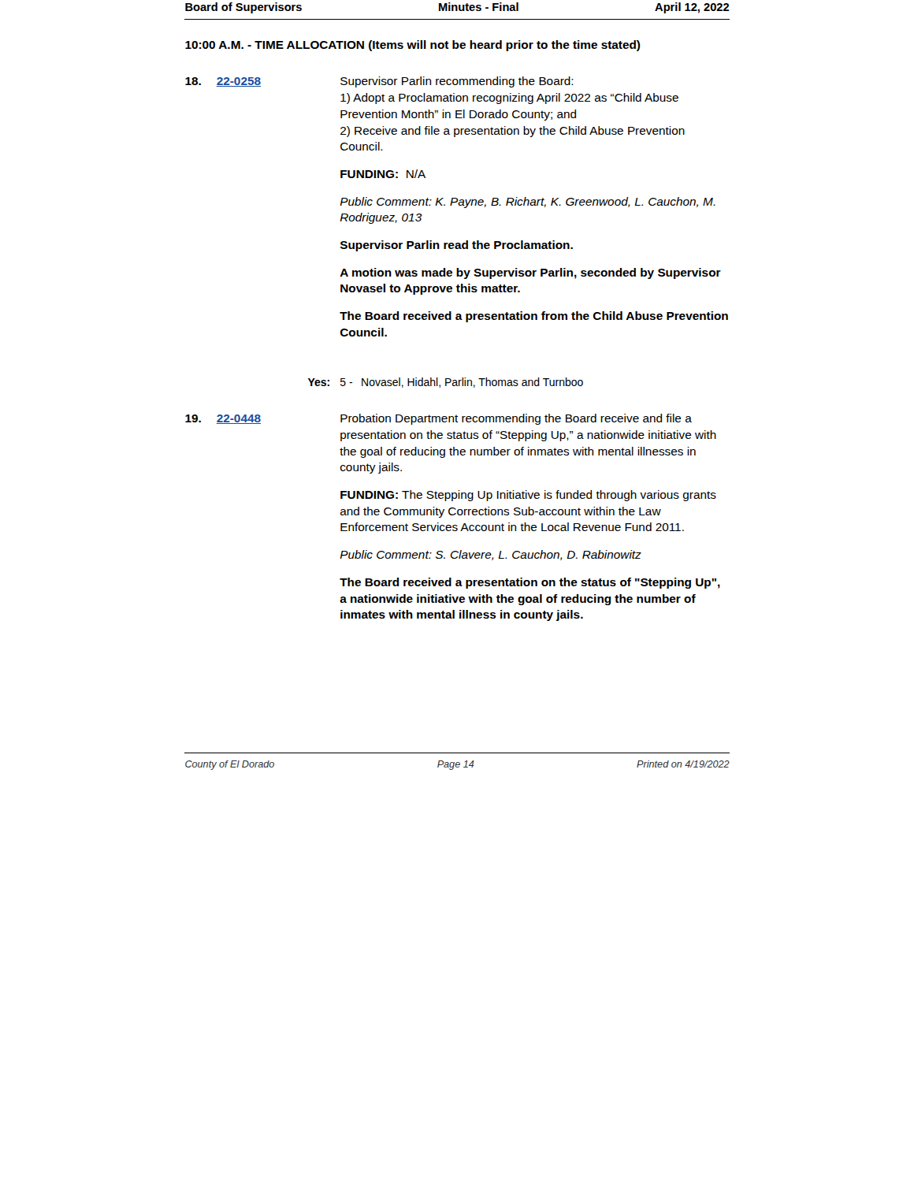Board of Supervisors
Minutes - Final
April 12, 2022
10:00 A.M. - TIME ALLOCATION (Items will not be heard prior to the time stated)
18. 22-0258
Supervisor Parlin recommending the Board:
1) Adopt a Proclamation recognizing April 2022 as “Child Abuse Prevention Month” in El Dorado County; and
2) Receive and file a presentation by the Child Abuse Prevention Council.
FUNDING: N/A
Public Comment: K. Payne, B. Richart, K. Greenwood, L. Cauchon, M. Rodriguez, 013
Supervisor Parlin read the Proclamation.
A motion was made by Supervisor Parlin, seconded by Supervisor Novasel to Approve this matter.
The Board received a presentation from the Child Abuse Prevention Council.
Yes:
5 -Novasel, Hidahl, Parlin, Thomas and Turnboo
19. 22-0448
Probation Department recommending the Board receive and file a presentation on the status of “Stepping Up,” a nationwide initiative with the goal of reducing the number of inmates with mental illnesses in county jails.
FUNDING: The Stepping Up Initiative is funded through various grants and the Community Corrections Sub-account within the Law Enforcement Services Account in the Local Revenue Fund 2011.
Public Comment: S. Clavere, L. Cauchon, D. Rabinowitz
The Board received a presentation on the status of "Stepping Up", a nationwide initiative with the goal of reducing the number of inmates with mental illness in county jails.
County of El Dorado
Page 14
Printed on 4/19/2022